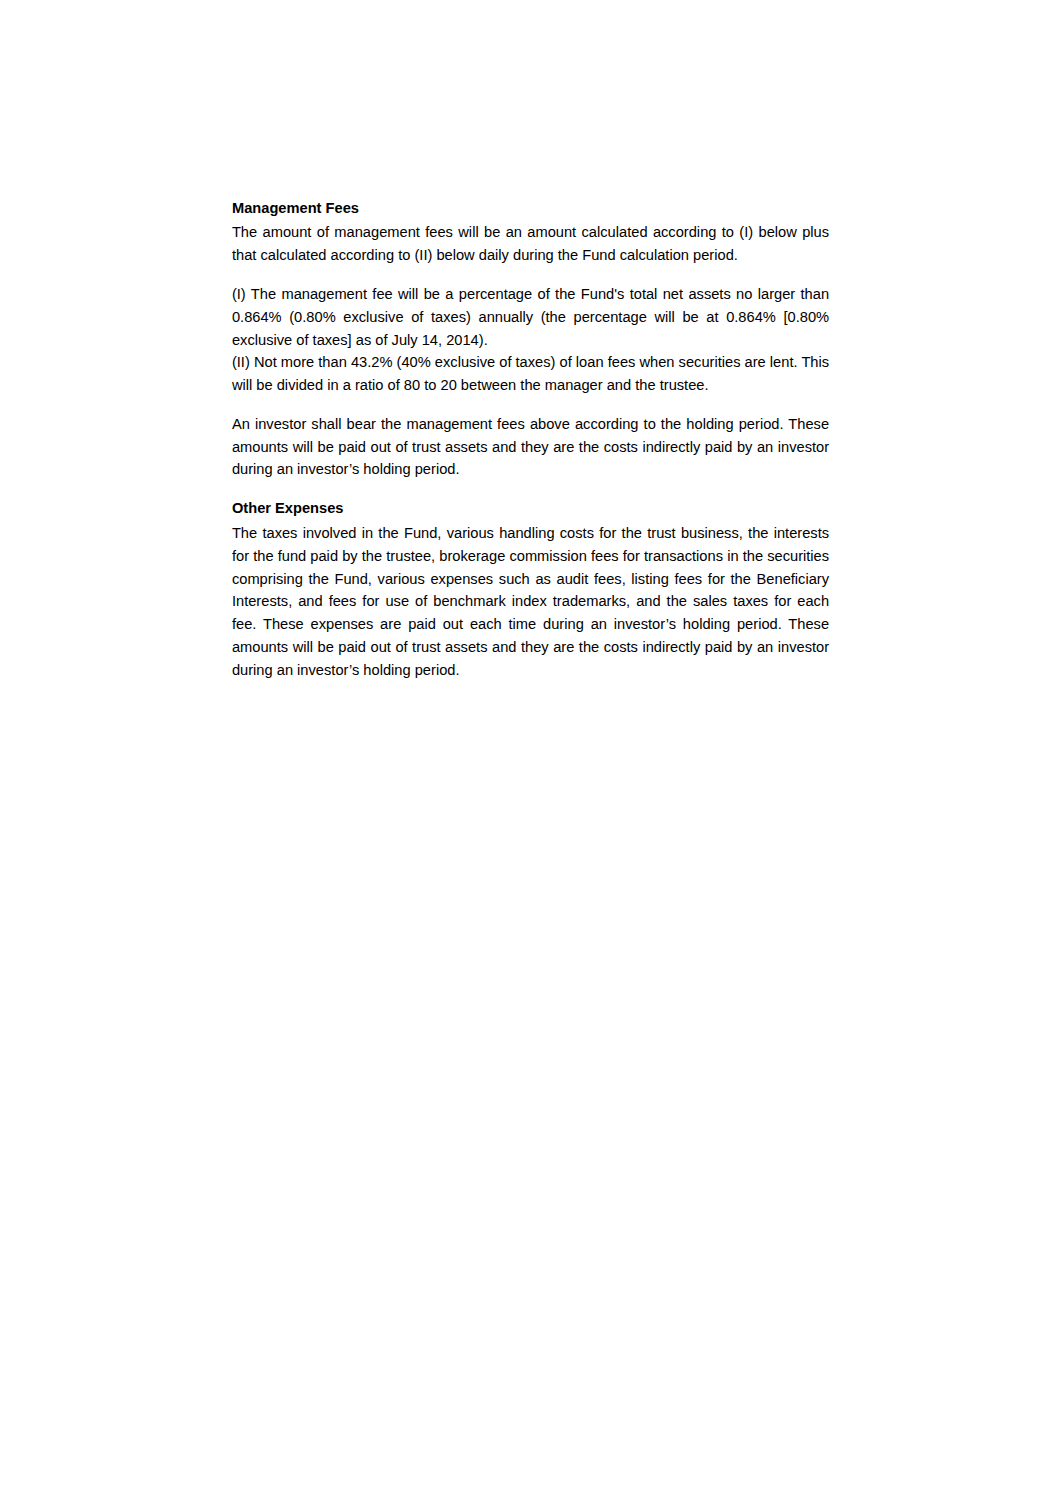Management Fees
The amount of management fees will be an amount calculated according to (I) below plus that calculated according to (II) below daily during the Fund calculation period.
(I) The management fee will be a percentage of the Fund's total net assets no larger than 0.864% (0.80% exclusive of taxes) annually (the percentage will be at 0.864% [0.80% exclusive of taxes] as of July 14, 2014).
(II) Not more than 43.2% (40% exclusive of taxes) of loan fees when securities are lent. This will be divided in a ratio of 80 to 20 between the manager and the trustee.
An investor shall bear the management fees above according to the holding period. These amounts will be paid out of trust assets and they are the costs indirectly paid by an investor during an investor’s holding period.
Other Expenses
The taxes involved in the Fund, various handling costs for the trust business, the interests for the fund paid by the trustee, brokerage commission fees for transactions in the securities comprising the Fund, various expenses such as audit fees, listing fees for the Beneficiary Interests, and fees for use of benchmark index trademarks, and the sales taxes for each fee. These expenses are paid out each time during an investor’s holding period. These amounts will be paid out of trust assets and they are the costs indirectly paid by an investor during an investor’s holding period.